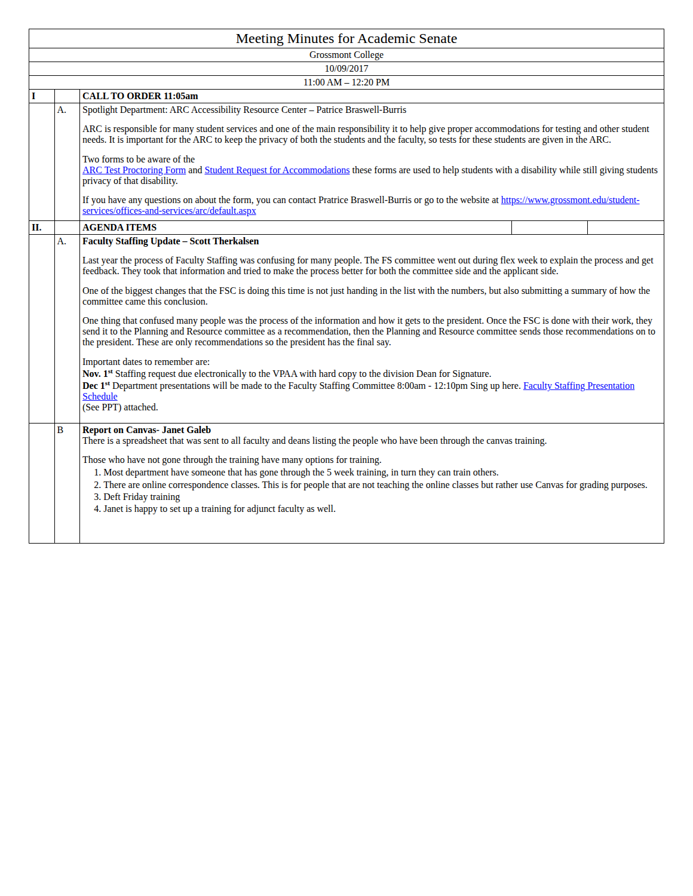| Meeting Minutes for Academic Senate |
| Grossmont College |
| 10/09/2017 |
| 11:00 AM – 12:20 PM |
| I | | CALL TO ORDER 11:05am |
| | A. | Spotlight Department: ARC Accessibility Resource Center – Patrice Braswell-Burris ARC is responsible for many student services and one of the main responsibility it to help give proper accommodations for testing and other student needs. It is important for the ARC to keep the privacy of both the students and the faculty, so tests for these students are given in the ARC. Two forms to be aware of the ARC Test Proctoring Form and Student Request for Accommodations these forms are used to help students with a disability while still giving students privacy of that disability. If you have any questions on about the form, you can contact Pratrice Braswell-Burris or go to the website at https://www.grossmont.edu/student-services/offices-and-services/arc/default.aspx |
| II. | | AGENDA ITEMS | | |
| | A. | Faculty Staffing Update – Scott Therkalsen Last year the process of Faculty Staffing was confusing for many people. The FS committee went out during flex week to explain the process and get feedback. They took that information and tried to make the process better for both the committee side and the applicant side. One of the biggest changes that the FSC is doing this time is not just handing in the list with the numbers, but also submitting a summary of how the committee came this conclusion. One thing that confused many people was the process of the information and how it gets to the president. Once the FSC is done with their work, they send it to the Planning and Resource committee as a recommendation, then the Planning and Resource committee sends those recommendations on to the president. These are only recommendations so the president has the final say. Important dates to remember are: Nov. 1 st Staffing request due electronically to the VPAA with hard copy to the division Dean for Signature. Dec 1 st Department presentations will be made to the Faculty Staffing Committee 8:00am - 12:10pm Sing up here. Faculty Staffing Presentation Schedule (See PPT) attached. |
| | B | Report on Canvas- Janet Galeb There is a spreadsheet that was sent to all faculty and deans listing the people who have been through the canvas training. Those who have not gone through the training have many options for training. Most department have someone that has gone through the 5 week training, in turn they can train others. There are online correspondence classes. This is for people that are not teaching the online classes but rather use Canvas for grading purposes. Deft Friday training Janet is happy to set up a training for adjunct faculty as well. |